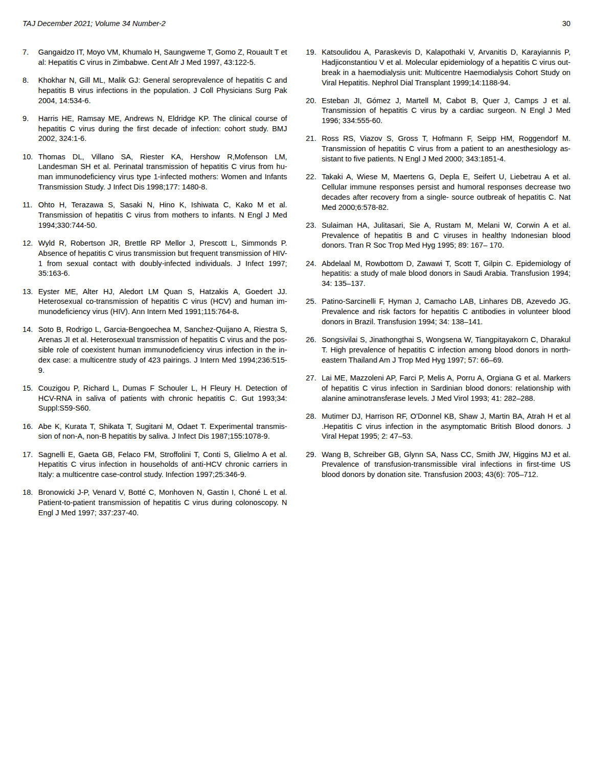TAJ December 2021; Volume 34 Number-2 30
7. Gangaidzo IT, Moyo VM, Khumalo H, Saungweme T, Gomo Z, Rouault T et al: Hepatitis C virus in Zimbabwe. Cent Afr J Med 1997, 43:122-5.
8. Khokhar N, Gill ML, Malik GJ: General seroprevalence of hepatitis C and hepatitis B virus infections in the population. J Coll Physicians Surg Pak 2004, 14:534-6.
9. Harris HE, Ramsay ME, Andrews N, Eldridge KP. The clinical course of hepatitis C virus during the first decade of infection: cohort study. BMJ 2002, 324:1-6.
10. Thomas DL, Villano SA, Riester KA, Hershow R,Mofenson LM, Landesman SH et al. Perinatal transmission of hepatitis C virus from human immunodeficiency virus type 1-infected mothers: Women and Infants Transmission Study. J Infect Dis 1998;177: 1480-8.
11. Ohto H, Terazawa S, Sasaki N, Hino K, Ishiwata C, Kako M et al. Transmission of hepatitis C virus from mothers to infants. N Engl J Med 1994;330:744-50.
12. Wyld R, Robertson JR, Brettle RP Mellor J, Prescott L, Simmonds P. Absence of hepatitis C virus transmission but frequent transmission of HIV-1 from sexual contact with doubly-infected individuals. J Infect 1997; 35:163-6.
13. Eyster ME, Alter HJ, Aledort LM Quan S, Hatzakis A, Goedert JJ. Heterosexual co-transmission of hepatitis C virus (HCV) and human immunodeficiency virus (HIV). Ann Intern Med 1991;115:764-8.
14. Soto B, Rodrigo L, Garcia-Bengoechea M, Sanchez-Quijano A, Riestra S, Arenas JI et al. Heterosexual transmission of hepatitis C virus and the possible role of coexistent human immunodeficiency virus infection in the index case: a multicentre study of 423 pairings. J Intern Med 1994;236:515-9.
15. Couzigou P, Richard L, Dumas F Schouler L, H Fleury H. Detection of HCV-RNA in saliva of patients with chronic hepatitis C. Gut 1993;34: Suppl:S59-S60.
16. Abe K, Kurata T, Shikata T, Sugitani M, Odaet T. Experimental transmission of non-A, non-B hepatitis by saliva. J Infect Dis 1987;155:1078-9.
17. Sagnelli E, Gaeta GB, Felaco FM, Stroffolini T, Conti S, Glielmo A et al. Hepatitis C virus infection in households of anti-HCV chronic carriers in Italy: a multicentre case-control study. Infection 1997;25:346-9.
18. Bronowicki J-P, Venard V, Botté C, Monhoven N, Gastin I, Choné L et al. Patient-to-patient transmission of hepatitis C virus during colonoscopy. N Engl J Med 1997; 337:237-40.
19. Katsoulidou A, Paraskevis D, Kalapothaki V, Arvanitis D, Karayiannis P, Hadjiconstantiou V et al. Molecular epidemiology of a hepatitis C virus outbreak in a haemodialysis unit: Multicentre Haemodialysis Cohort Study on Viral Hepatitis. Nephrol Dial Transplant 1999;14:1188-94.
20. Esteban JI, Gómez J, Martell M, Cabot B, Quer J, Camps J et al. Transmission of hepatitis C virus by a cardiac surgeon. N Engl J Med 1996; 334:555-60.
21. Ross RS, Viazov S, Gross T, Hofmann F, Seipp HM, Roggendorf M. Transmission of hepatitis C virus from a patient to an anesthesiology assistant to five patients. N Engl J Med 2000; 343:1851-4.
22. Takaki A, Wiese M, Maertens G, Depla E, Seifert U, Liebetrau A et al. Cellular immune responses persist and humoral responses decrease two decades after recovery from a single- source outbreak of hepatitis C. Nat Med 2000;6:578-82.
23. Sulaiman HA, Julitasari, Sie A, Rustam M, Melani W, Corwin A et al. Prevalence of hepatitis B and C viruses in healthy Indonesian blood donors. Tran R Soc Trop Med Hyg 1995; 89: 167– 170.
24. Abdelaal M, Rowbottom D, Zawawi T, Scott T, Gilpin C. Epidemiology of hepatitis: a study of male blood donors in Saudi Arabia. Transfusion 1994; 34: 135–137.
25. Patino-Sarcinelli F, Hyman J, Camacho LAB, Linhares DB, Azevedo JG. Prevalence and risk factors for hepatitis C antibodies in volunteer blood donors in Brazil. Transfusion 1994; 34: 138–141.
26. Songsivilai S, Jinathongthai S, Wongsena W, Tiangpitayakorn C, Dharakul T. High prevalence of hepatitis C infection among blood donors in northeastern Thailand Am J Trop Med Hyg 1997; 57: 66–69.
27. Lai ME, Mazzoleni AP, Farci P, Melis A, Porru A, Orgiana G et al. Markers of hepatitis C virus infection in Sardinian blood donors: relationship with alanine aminotransferase levels. J Med Virol 1993; 41: 282–288.
28. Mutimer DJ, Harrison RF, O'Donnel KB, Shaw J, Martin BA, Atrah H et al .Hepatitis C virus infection in the asymptomatic British Blood donors. J Viral Hepat 1995; 2: 47–53.
29. Wang B, Schreiber GB, Glynn SA, Nass CC, Smith JW, Higgins MJ et al. Prevalence of transfusion-transmissible viral infections in first-time US blood donors by donation site. Transfusion 2003; 43(6): 705–712.